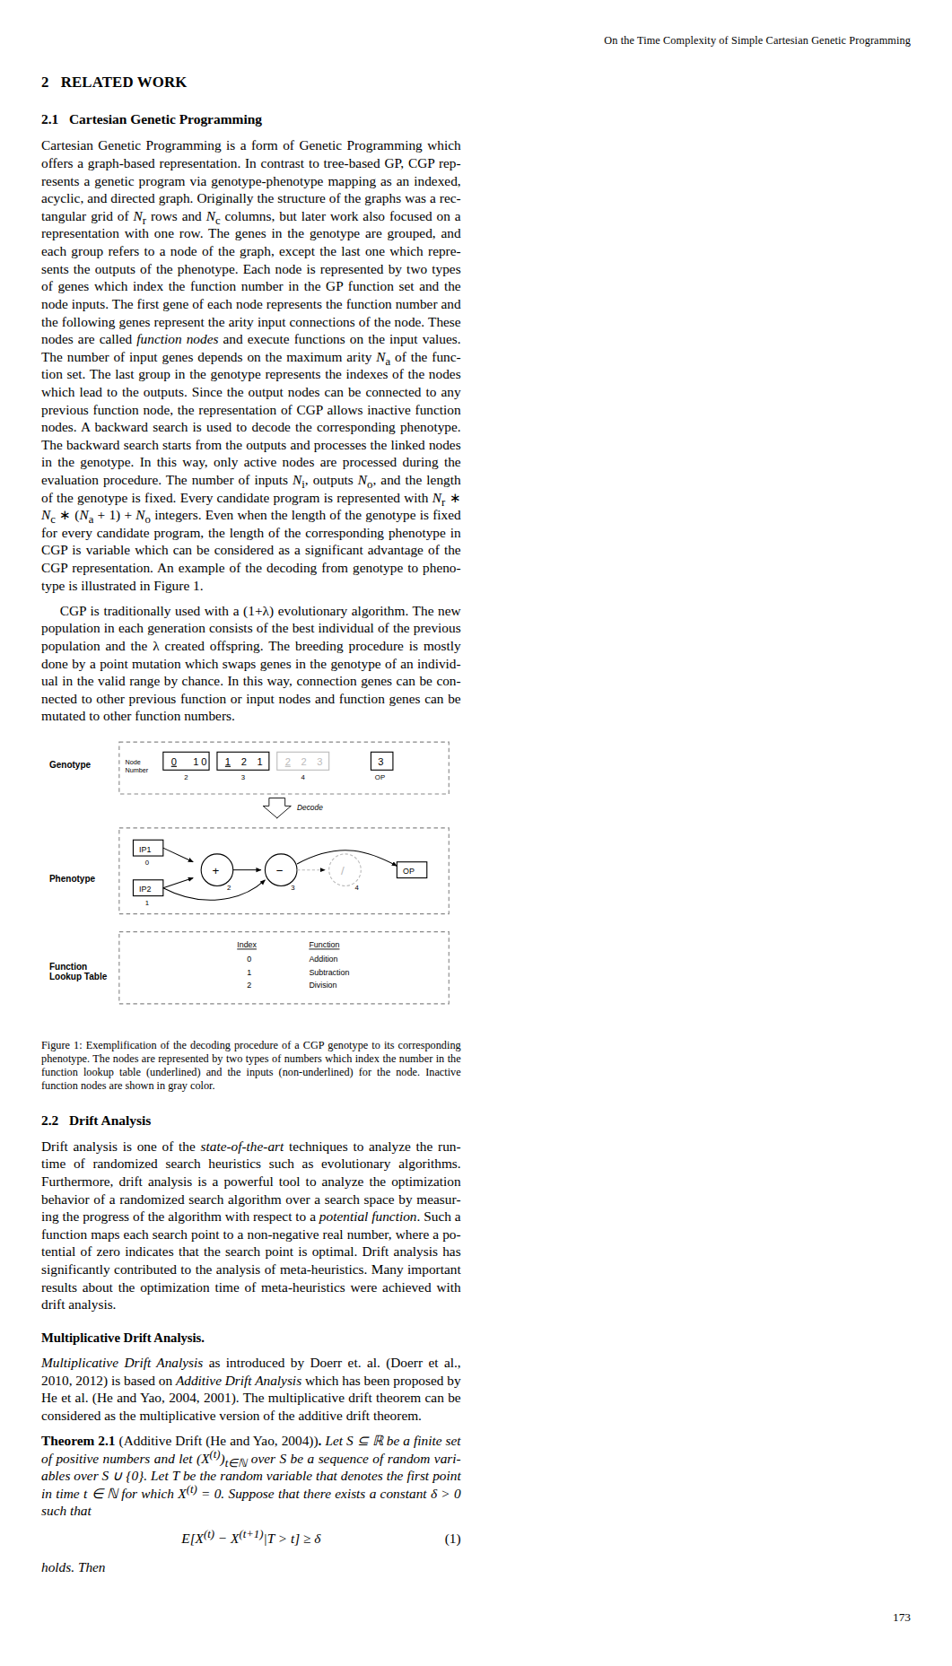On the Time Complexity of Simple Cartesian Genetic Programming
2 RELATED WORK
2.1 Cartesian Genetic Programming
Cartesian Genetic Programming is a form of Genetic Programming which offers a graph-based representation. In contrast to tree-based GP, CGP represents a genetic program via genotype-phenotype mapping as an indexed, acyclic, and directed graph. Originally the structure of the graphs was a rectangular grid of Nr rows and Nc columns, but later work also focused on a representation with one row. The genes in the genotype are grouped, and each group refers to a node of the graph, except the last one which represents the outputs of the phenotype. Each node is represented by two types of genes which index the function number in the GP function set and the node inputs. The first gene of each node represents the function number and the following genes represent the arity input connections of the node. These nodes are called function nodes and execute functions on the input values. The number of input genes depends on the maximum arity Na of the function set. The last group in the genotype represents the indexes of the nodes which lead to the outputs. Since the output nodes can be connected to any previous function node, the representation of CGP allows inactive function nodes. A backward search is used to decode the corresponding phenotype. The backward search starts from the outputs and processes the linked nodes in the genotype. In this way, only active nodes are processed during the evaluation procedure. The number of inputs Ni, outputs No, and the length of the genotype is fixed. Every candidate program is represented with Nr ∗ Nc ∗ (Na + 1) + No integers. Even when the length of the genotype is fixed for every candidate program, the length of the corresponding phenotype in CGP is variable which can be considered as a significant advantage of the CGP representation. An example of the decoding from genotype to phenotype is illustrated in Figure 1.
CGP is traditionally used with a (1+λ) evolutionary algorithm. The new population in each generation consists of the best individual of the previous population and the λ created offspring. The breeding procedure is mostly done by a point mutation which swaps genes in the genotype of an individual in the valid range by chance. In this way, connection genes can be connected to other previous function or input nodes and function genes can be mutated to other function numbers.
Genotype Node Number 0 1 0 2 1 2 1 3 2 2 3 4 3 OP Decode Phenotype IP1 0 IP2 1 + 2 − 3 / 4 OP Function Lookup Table Index Function 0 Addition 1 Subtraction 2 Division
Figure 1: Exemplification of the decoding procedure of a CGP genotype to its corresponding phenotype. The nodes are represented by two types of numbers which index the number in the function lookup table (underlined) and the inputs (non-underlined) for the node. Inactive function nodes are shown in gray color.
2.2 Drift Analysis
Drift analysis is one of the state-of-the-art techniques to analyze the runtime of randomized search heuristics such as evolutionary algorithms. Furthermore, drift analysis is a powerful tool to analyze the optimization behavior of a randomized search algorithm over a search space by measuring the progress of the algorithm with respect to a potential function. Such a function maps each search point to a non-negative real number, where a potential of zero indicates that the search point is optimal. Drift analysis has significantly contributed to the analysis of meta-heuristics. Many important results about the optimization time of meta-heuristics were achieved with drift analysis.
Multiplicative Drift Analysis.
Multiplicative Drift Analysis as introduced by Doerr et. al. (Doerr et al., 2010, 2012) is based on Additive Drift Analysis which has been proposed by He et al. (He and Yao, 2004, 2001). The multiplicative drift theorem can be considered as the multiplicative version of the additive drift theorem.
Theorem 2.1 (Additive Drift (He and Yao, 2004)). Let S ⊆ ℝ be a finite set of positive numbers and let (X(t))t∈ℕ over S be a sequence of random variables over S ∪ {0}. Let T be the random variable that denotes the first point in time t ∈ ℕ for which X(t) = 0. Suppose that there exists a constant δ > 0 such that
E[X(t) − X(t+1)|T > t] ≥ δ(1)
holds. Then
173